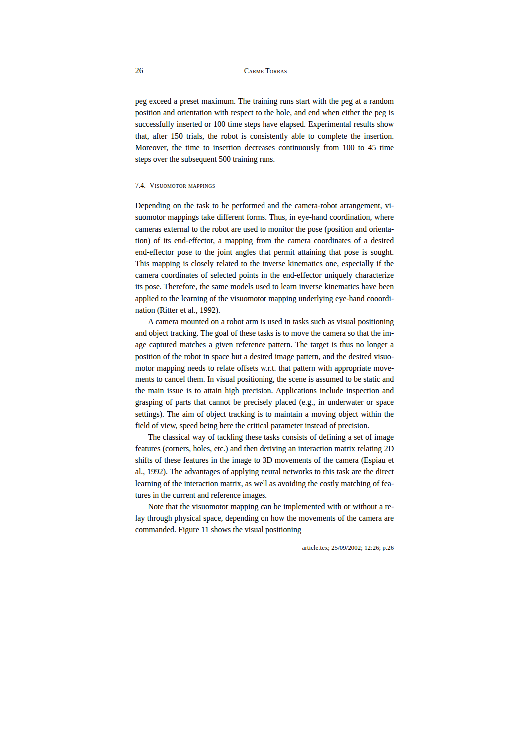26 Carme Torras
peg exceed a preset maximum. The training runs start with the peg at a random position and orientation with respect to the hole, and end when either the peg is successfully inserted or 100 time steps have elapsed. Experimental results show that, after 150 trials, the robot is consistently able to complete the insertion. Moreover, the time to insertion decreases continuously from 100 to 45 time steps over the subsequent 500 training runs.
7.4. Visuomotor mappings
Depending on the task to be performed and the camera-robot arrangement, visuomotor mappings take different forms. Thus, in eye-hand coordination, where cameras external to the robot are used to monitor the pose (position and orientation) of its end-effector, a mapping from the camera coordinates of a desired end-effector pose to the joint angles that permit attaining that pose is sought. This mapping is closely related to the inverse kinematics one, especially if the camera coordinates of selected points in the end-effector uniquely characterize its pose. Therefore, the same models used to learn inverse kinematics have been applied to the learning of the visuomotor mapping underlying eye-hand cooordination (Ritter et al., 1992).
A camera mounted on a robot arm is used in tasks such as visual positioning and object tracking. The goal of these tasks is to move the camera so that the image captured matches a given reference pattern. The target is thus no longer a position of the robot in space but a desired image pattern, and the desired visuomotor mapping needs to relate offsets w.r.t. that pattern with appropriate movements to cancel them. In visual positioning, the scene is assumed to be static and the main issue is to attain high precision. Applications include inspection and grasping of parts that cannot be precisely placed (e.g., in underwater or space settings). The aim of object tracking is to maintain a moving object within the field of view, speed being here the critical parameter instead of precision.
The classical way of tackling these tasks consists of defining a set of image features (corners, holes, etc.) and then deriving an interaction matrix relating 2D shifts of these features in the image to 3D movements of the camera (Espiau et al., 1992). The advantages of applying neural networks to this task are the direct learning of the interaction matrix, as well as avoiding the costly matching of features in the current and reference images.
Note that the visuomotor mapping can be implemented with or without a relay through physical space, depending on how the movements of the camera are commanded. Figure 11 shows the visual positioning
article.tex; 25/09/2002; 12:26; p.26